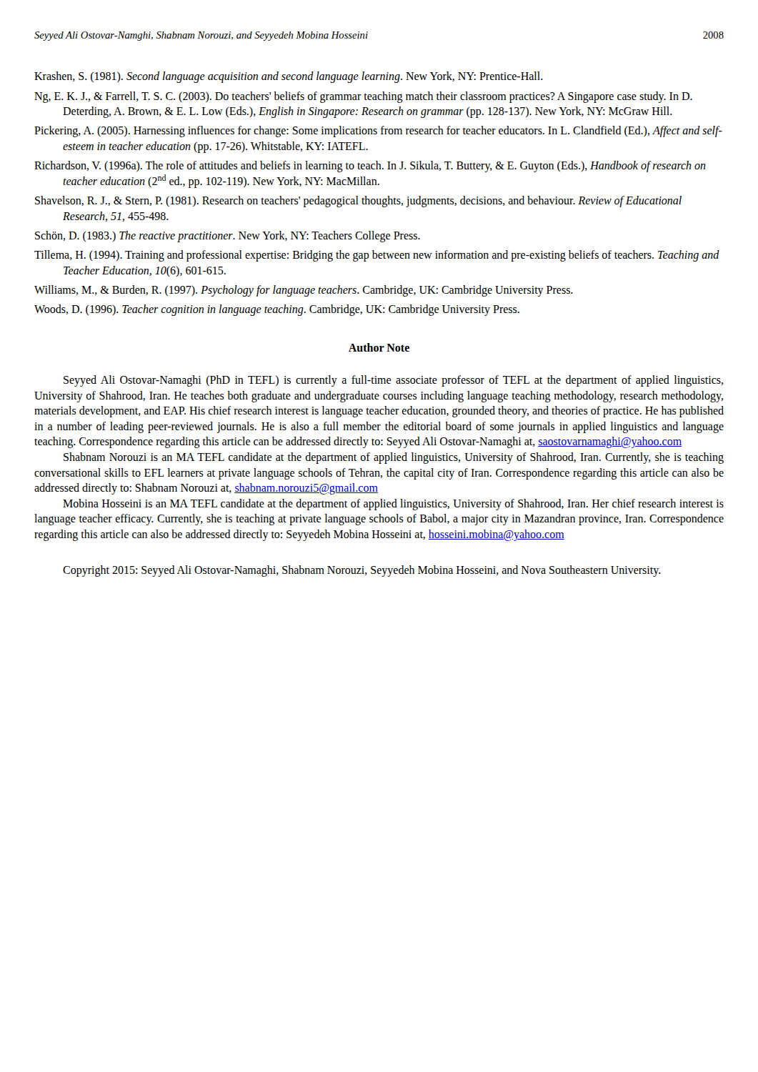Seyyed Ali Ostovar-Namghi, Shabnam Norouzi, and Seyyedeh Mobina Hosseini 2008
Krashen, S. (1981). Second language acquisition and second language learning. New York, NY: Prentice-Hall.
Ng, E. K. J., & Farrell, T. S. C. (2003). Do teachers' beliefs of grammar teaching match their classroom practices? A Singapore case study. In D. Deterding, A. Brown, & E. L. Low (Eds.), English in Singapore: Research on grammar (pp. 128-137). New York, NY: McGraw Hill.
Pickering, A. (2005). Harnessing influences for change: Some implications from research for teacher educators. In L. Clandfield (Ed.), Affect and self-esteem in teacher education (pp. 17-26). Whitstable, KY: IATEFL.
Richardson, V. (1996a). The role of attitudes and beliefs in learning to teach. In J. Sikula, T. Buttery, & E. Guyton (Eds.), Handbook of research on teacher education (2nd ed., pp. 102-119). New York, NY: MacMillan.
Shavelson, R. J., & Stern, P. (1981). Research on teachers' pedagogical thoughts, judgments, decisions, and behaviour. Review of Educational Research, 51, 455-498.
Schön, D. (1983.) The reactive practitioner. New York, NY: Teachers College Press.
Tillema, H. (1994). Training and professional expertise: Bridging the gap between new information and pre-existing beliefs of teachers. Teaching and Teacher Education, 10(6), 601-615.
Williams, M., & Burden, R. (1997). Psychology for language teachers. Cambridge, UK: Cambridge University Press.
Woods, D. (1996). Teacher cognition in language teaching. Cambridge, UK: Cambridge University Press.
Author Note
Seyyed Ali Ostovar-Namaghi (PhD in TEFL) is currently a full-time associate professor of TEFL at the department of applied linguistics, University of Shahrood, Iran. He teaches both graduate and undergraduate courses including language teaching methodology, research methodology, materials development, and EAP. His chief research interest is language teacher education, grounded theory, and theories of practice. He has published in a number of leading peer-reviewed journals. He is also a full member the editorial board of some journals in applied linguistics and language teaching. Correspondence regarding this article can be addressed directly to: Seyyed Ali Ostovar-Namaghi at, saostovarnamaghi@yahoo.com
Shabnam Norouzi is an MA TEFL candidate at the department of applied linguistics, University of Shahrood, Iran. Currently, she is teaching conversational skills to EFL learners at private language schools of Tehran, the capital city of Iran. Correspondence regarding this article can also be addressed directly to: Shabnam Norouzi at, shabnam.norouzi5@gmail.com
Mobina Hosseini is an MA TEFL candidate at the department of applied linguistics, University of Shahrood, Iran. Her chief research interest is language teacher efficacy. Currently, she is teaching at private language schools of Babol, a major city in Mazandran province, Iran. Correspondence regarding this article can also be addressed directly to: Seyyedeh Mobina Hosseini at, hosseini.mobina@yahoo.com
Copyright 2015: Seyyed Ali Ostovar-Namaghi, Shabnam Norouzi, Seyyedeh Mobina Hosseini, and Nova Southeastern University.